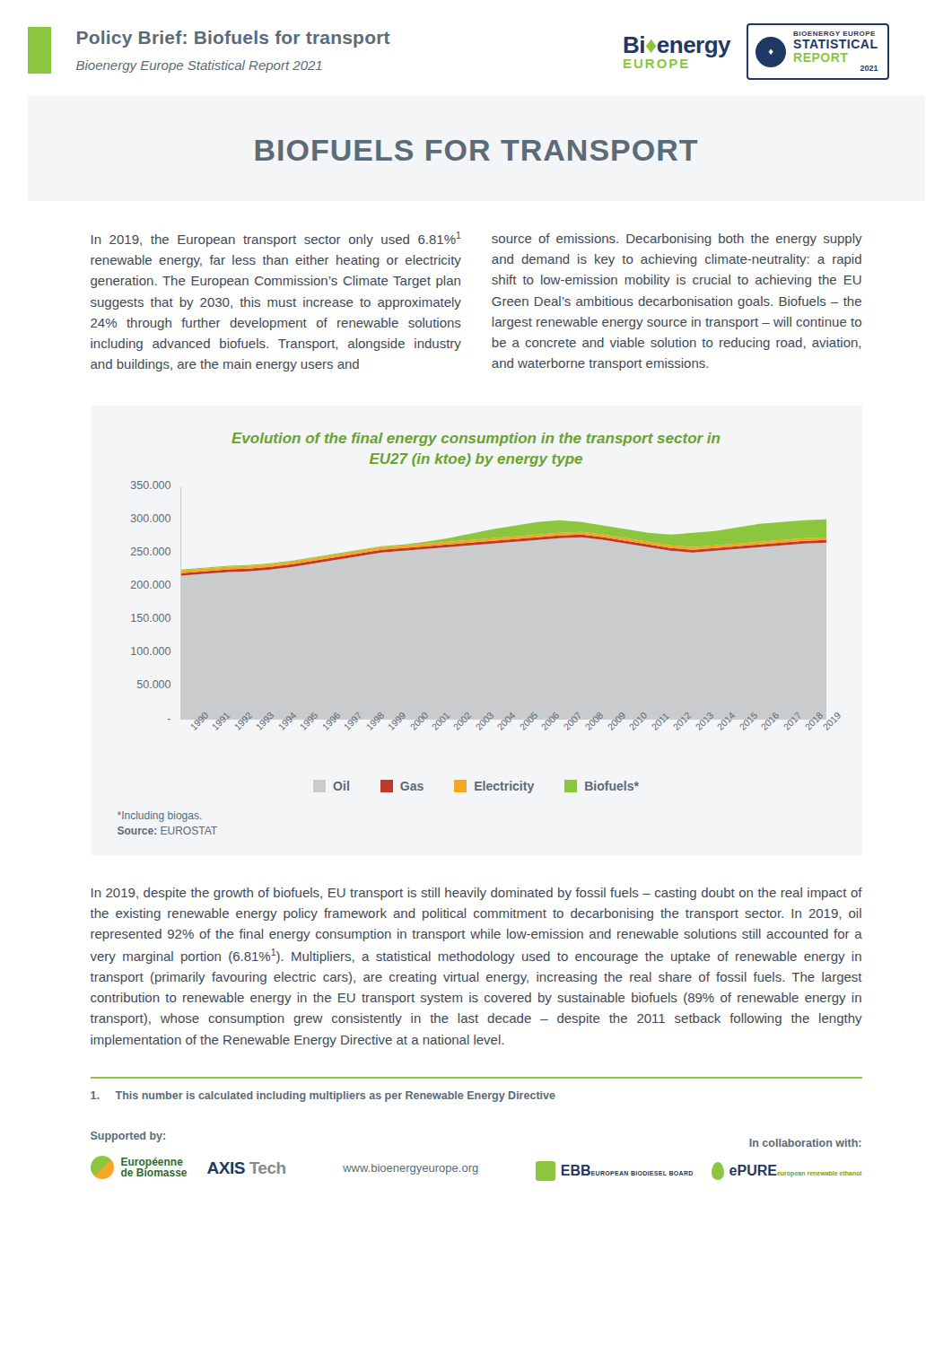Policy Brief: Biofuels for transport
Bioenergy Europe Statistical Report 2021
Bi♦energy
EUROPE
♦
BIOENERGY EUROPE
STATISTICAL
REPORT
2021
BIOFUELS FOR TRANSPORT
In 2019, the European transport sector only used 6.81%1 renewable energy, far less than either heating or electricity generation. The European Commission’s Climate Target plan suggests that by 2030, this must increase to approximately 24% through further development of renewable solutions including advanced biofuels. Transport, alongside industry and buildings, are the main energy users and
source of emissions. Decarbonising both the energy supply and demand is key to achieving climate-neutrality: a rapid shift to low-emission mobility is crucial to achieving the EU Green Deal’s ambitious decarbonisation goals. Biofuels – the largest renewable energy source in transport – will continue to be a concrete and viable solution to reducing road, aviation, and waterborne transport emissions.
Evolution of the final energy consumption in the transport sector in
EU27 (in ktoe) by energy type
350.000 300.000 250.000 200.000 150.000 100.000 50.000 -
1990 1991 1992 1993 1994 1995 1996 1997 1998 1999 2000 2001 2002 2003 2004 2005 2006 2007 2008 2009 2010 2011 2012 2013 2014 2015 2016 2017 2018 2019
Oil
Gas
Electricity
Biofuels*
*Including biogas.
Source: EUROSTAT
In 2019, despite the growth of biofuels, EU transport is still heavily dominated by fossil fuels – casting doubt on the real impact of the existing renewable energy policy framework and political commitment to decarbonising the transport sector. In 2019, oil represented 92% of the final energy consumption in transport while low-emission and renewable solutions still accounted for a very marginal portion (6.81%1). Multipliers, a statistical methodology used to encourage the uptake of renewable energy in transport (primarily favouring electric cars), are creating virtual energy, increasing the real share of fossil fuels. The largest contribution to renewable energy in the EU transport system is covered by sustainable biofuels (89% of renewable energy in transport), whose consumption grew consistently in the last decade – despite the 2011 setback following the lengthy implementation of the Renewable Energy Directive at a national level.
1. This number is calculated including multipliers as per Renewable Energy Directive
Supported by:
Européenne de Biomasse
AXIS Tech
www.bioenergyeurope.org
In collaboration with:
EBB EUROPEAN BIODIESEL BOARD
ePURE european renewable ethanol